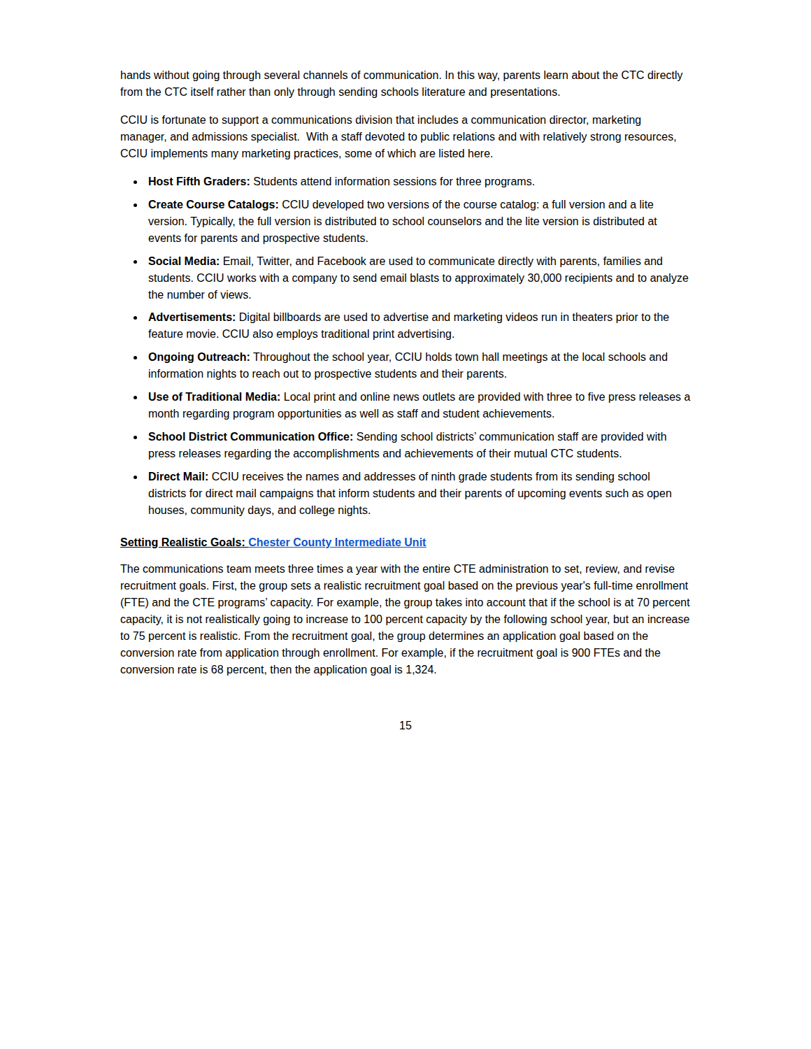hands without going through several channels of communication. In this way, parents learn about the CTC directly from the CTC itself rather than only through sending schools literature and presentations.
CCIU is fortunate to support a communications division that includes a communication director, marketing manager, and admissions specialist. With a staff devoted to public relations and with relatively strong resources, CCIU implements many marketing practices, some of which are listed here.
Host Fifth Graders: Students attend information sessions for three programs.
Create Course Catalogs: CCIU developed two versions of the course catalog: a full version and a lite version. Typically, the full version is distributed to school counselors and the lite version is distributed at events for parents and prospective students.
Social Media: Email, Twitter, and Facebook are used to communicate directly with parents, families and students. CCIU works with a company to send email blasts to approximately 30,000 recipients and to analyze the number of views.
Advertisements: Digital billboards are used to advertise and marketing videos run in theaters prior to the feature movie. CCIU also employs traditional print advertising.
Ongoing Outreach: Throughout the school year, CCIU holds town hall meetings at the local schools and information nights to reach out to prospective students and their parents.
Use of Traditional Media: Local print and online news outlets are provided with three to five press releases a month regarding program opportunities as well as staff and student achievements.
School District Communication Office: Sending school districts’ communication staff are provided with press releases regarding the accomplishments and achievements of their mutual CTC students.
Direct Mail: CCIU receives the names and addresses of ninth grade students from its sending school districts for direct mail campaigns that inform students and their parents of upcoming events such as open houses, community days, and college nights.
Setting Realistic Goals: Chester County Intermediate Unit
The communications team meets three times a year with the entire CTE administration to set, review, and revise recruitment goals. First, the group sets a realistic recruitment goal based on the previous year's full-time enrollment (FTE) and the CTE programs’ capacity. For example, the group takes into account that if the school is at 70 percent capacity, it is not realistically going to increase to 100 percent capacity by the following school year, but an increase to 75 percent is realistic. From the recruitment goal, the group determines an application goal based on the conversion rate from application through enrollment. For example, if the recruitment goal is 900 FTEs and the conversion rate is 68 percent, then the application goal is 1,324.
15